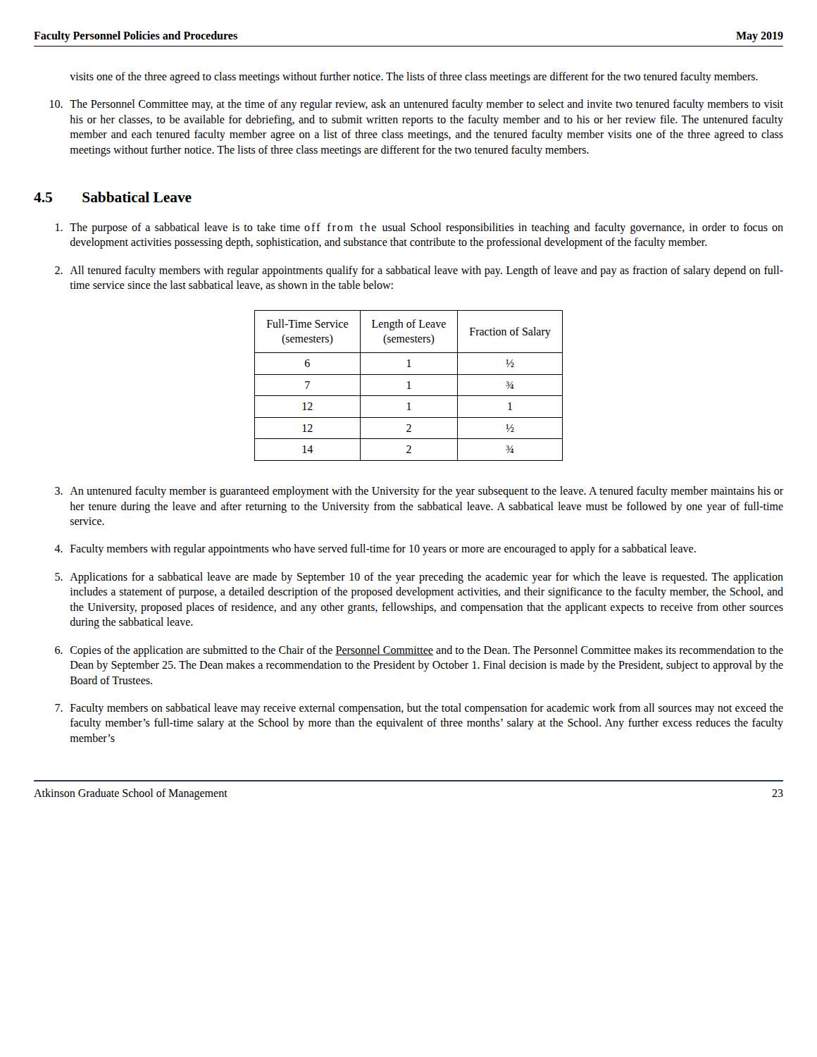Faculty Personnel Policies and Procedures May 2019
visits one of the three agreed to class meetings without further notice. The lists of three class meetings are different for the two tenured faculty members.
10. The Personnel Committee may, at the time of any regular review, ask an untenured faculty member to select and invite two tenured faculty members to visit his or her classes, to be available for debriefing, and to submit written reports to the faculty member and to his or her review file. The untenured faculty member and each tenured faculty member agree on a list of three class meetings, and the tenured faculty member visits one of the three agreed to class meetings without further notice. The lists of three class meetings are different for the two tenured faculty members.
4.5 Sabbatical Leave
1. The purpose of a sabbatical leave is to take time off from the usual School responsibilities in teaching and faculty governance, in order to focus on development activities possessing depth, sophistication, and substance that contribute to the professional development of the faculty member.
2. All tenured faculty members with regular appointments qualify for a sabbatical leave with pay. Length of leave and pay as fraction of salary depend on full-time service since the last sabbatical leave, as shown in the table below:
| Full-Time Service (semesters) | Length of Leave (semesters) | Fraction of Salary |
| --- | --- | --- |
| 6 | 1 | ½ |
| 7 | 1 | ¾ |
| 12 | 1 | 1 |
| 12 | 2 | ½ |
| 14 | 2 | ¾ |
3. An untenured faculty member is guaranteed employment with the University for the year subsequent to the leave. A tenured faculty member maintains his or her tenure during the leave and after returning to the University from the sabbatical leave. A sabbatical leave must be followed by one year of full-time service.
4. Faculty members with regular appointments who have served full-time for 10 years or more are encouraged to apply for a sabbatical leave.
5. Applications for a sabbatical leave are made by September 10 of the year preceding the academic year for which the leave is requested. The application includes a statement of purpose, a detailed description of the proposed development activities, and their significance to the faculty member, the School, and the University, proposed places of residence, and any other grants, fellowships, and compensation that the applicant expects to receive from other sources during the sabbatical leave.
6. Copies of the application are submitted to the Chair of the Personnel Committee and to the Dean. The Personnel Committee makes its recommendation to the Dean by September 25. The Dean makes a recommendation to the President by October 1. Final decision is made by the President, subject to approval by the Board of Trustees.
7. Faculty members on sabbatical leave may receive external compensation, but the total compensation for academic work from all sources may not exceed the faculty member’s full-time salary at the School by more than the equivalent of three months’ salary at the School. Any further excess reduces the faculty member’s
Atkinson Graduate School of Management 23